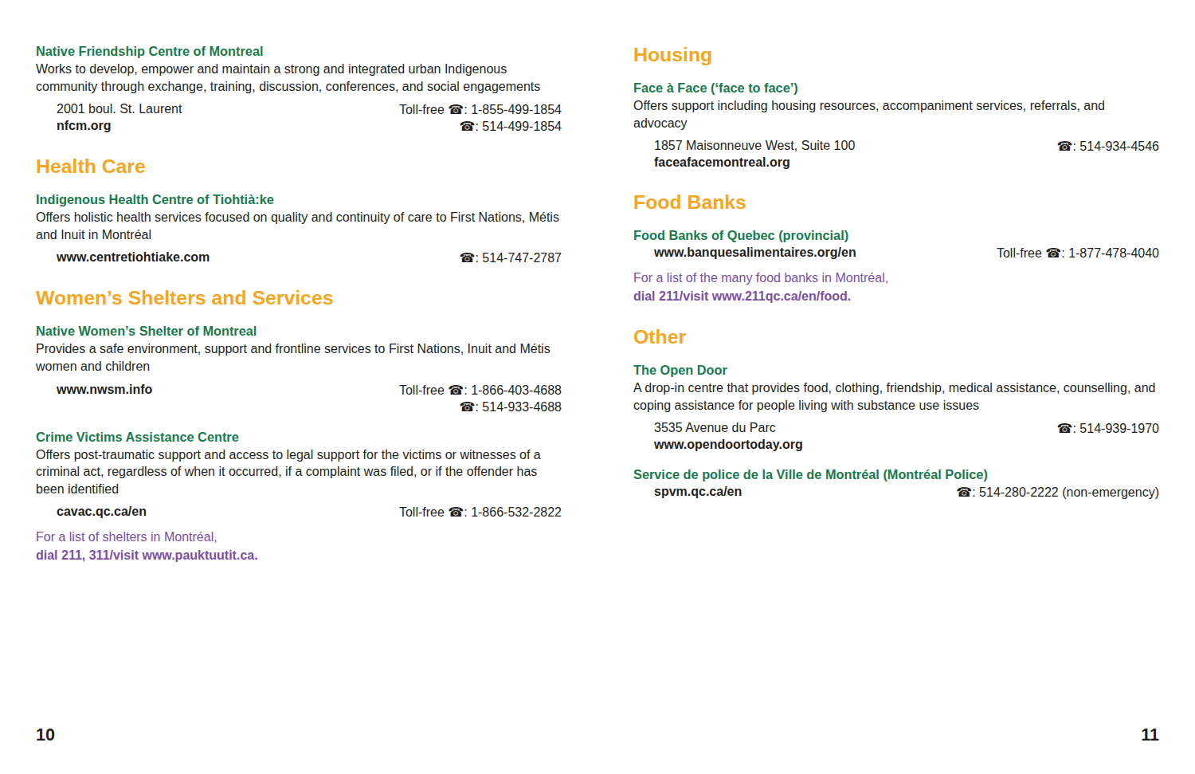Native Friendship Centre of Montreal
Works to develop, empower and maintain a strong and integrated urban Indigenous community through exchange, training, discussion, conferences, and social engagements
| 2001 boul. St. Laurent | Toll-free ☎ : 1-855-499-1854 |
| nfcm.org | ☎ : 514-499-1854 |
Health Care
Indigenous Health Centre of Tiohtià:ke
Offers holistic health services focused on quality and continuity of care to First Nations, Métis and Inuit in Montréal
| www.centretiohtiake.com | ☎ : 514-747-2787 |
Women’s Shelters and Services
Native Women’s Shelter of Montreal
Provides a safe environment, support and frontline services to First Nations, Inuit and Métis women and children
| www.nwsm.info | Toll-free ☎ : 1-866-403-4688 |
| | ☎ : 514-933-4688 |
Crime Victims Assistance Centre
Offers post-traumatic support and access to legal support for the victims or witnesses of a criminal act, regardless of when it occurred, if a complaint was filed, or if the offender has been identified
| cavac.qc.ca/en | Toll-free ☎ : 1-866-532-2822 |
For a list of shelters in Montréal,
dial 211, 311/visit www.pauktuutit.ca.
10
Housing
Face à Face (‘face to face’)
Offers support including housing resources, accompaniment services, referrals, and advocacy
| 1857 Maisonneuve West, Suite 100 | ☎ : 514-934-4546 |
| faceafacemontreal.org | |
Food Banks
Food Banks of Quebec (provincial)
| www.banquesalimentaires.org/en | Toll-free ☎ : 1-877-478-4040 |
For a list of the many food banks in Montréal,
dial 211/visit www.211qc.ca/en/food.
Other
The Open Door
A drop-in centre that provides food, clothing, friendship, medical assistance, counselling, and coping assistance for people living with substance use issues
| 3535 Avenue du Parc | ☎ : 514-939-1970 |
| www.opendoortoday.org | |
Service de police de la Ville de Montréal (Montréal Police)
| spvm.qc.ca/en | ☎ : 514-280-2222 (non-emergency) |
11